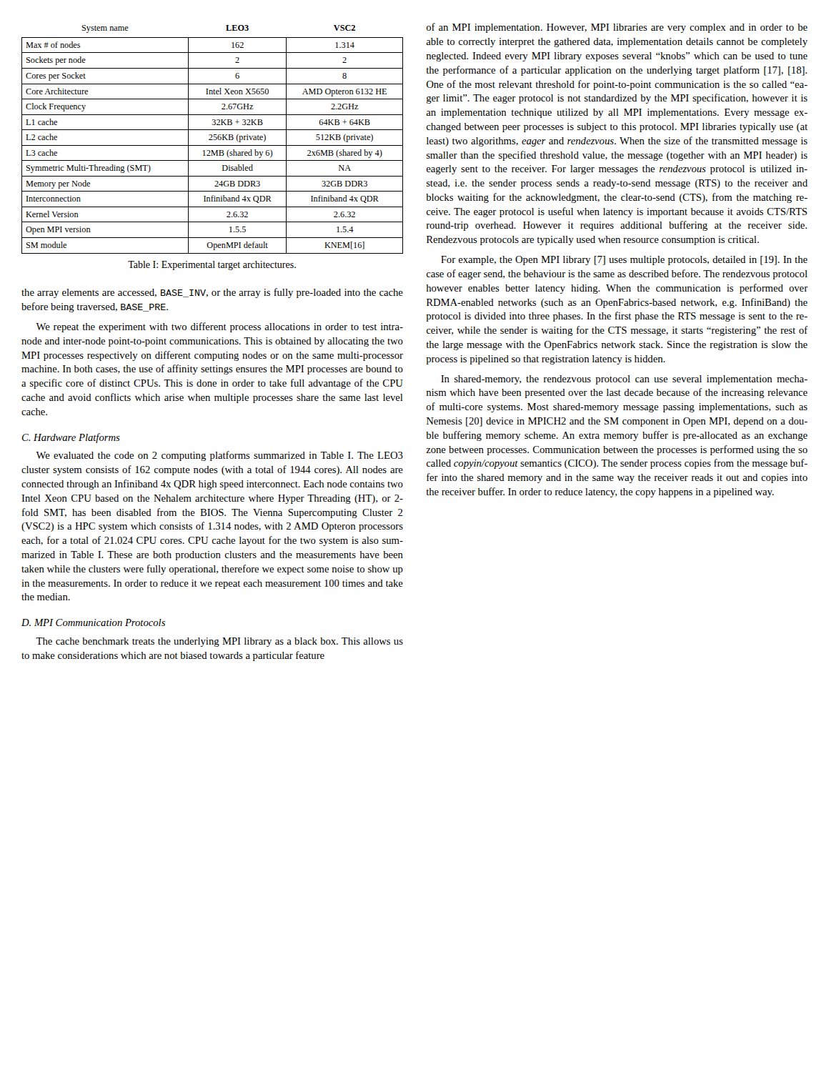| System name | LEO3 | VSC2 |
| --- | --- | --- |
| Max # of nodes | 162 | 1.314 |
| Sockets per node | 2 | 2 |
| Cores per Socket | 6 | 8 |
| Core Architecture | Intel Xeon X5650 | AMD Opteron 6132 HE |
| Clock Frequency | 2.67GHz | 2.2GHz |
| L1 cache | 32KB + 32KB | 64KB + 64KB |
| L2 cache | 256KB (private) | 512KB (private) |
| L3 cache | 12MB (shared by 6) | 2x6MB (shared by 4) |
| Symmetric Multi-Threading (SMT) | Disabled | NA |
| Memory per Node | 24GB DDR3 | 32GB DDR3 |
| Interconnection | Infiniband 4x QDR | Infiniband 4x QDR |
| Kernel Version | 2.6.32 | 2.6.32 |
| Open MPI version | 1.5.5 | 1.5.4 |
| SM module | OpenMPI default | KNEM[16] |
Table I: Experimental target architectures.
the array elements are accessed, BASE_INV, or the array is fully pre-loaded into the cache before being traversed, BASE_PRE.
We repeat the experiment with two different process allocations in order to test intra-node and inter-node point-to-point communications. This is obtained by allocating the two MPI processes respectively on different computing nodes or on the same multi-processor machine. In both cases, the use of affinity settings ensures the MPI processes are bound to a specific core of distinct CPUs. This is done in order to take full advantage of the CPU cache and avoid conflicts which arise when multiple processes share the same last level cache.
C. Hardware Platforms
We evaluated the code on 2 computing platforms summarized in Table I. The LEO3 cluster system consists of 162 compute nodes (with a total of 1944 cores). All nodes are connected through an Infiniband 4x QDR high speed interconnect. Each node contains two Intel Xeon CPU based on the Nehalem architecture where Hyper Threading (HT), or 2-fold SMT, has been disabled from the BIOS. The Vienna Supercomputing Cluster 2 (VSC2) is a HPC system which consists of 1.314 nodes, with 2 AMD Opteron processors each, for a total of 21.024 CPU cores. CPU cache layout for the two system is also summarized in Table I. These are both production clusters and the measurements have been taken while the clusters were fully operational, therefore we expect some noise to show up in the measurements. In order to reduce it we repeat each measurement 100 times and take the median.
D. MPI Communication Protocols
The cache benchmark treats the underlying MPI library as a black box. This allows us to make considerations which are not biased towards a particular feature
of an MPI implementation. However, MPI libraries are very complex and in order to be able to correctly interpret the gathered data, implementation details cannot be completely neglected. Indeed every MPI library exposes several “knobs” which can be used to tune the performance of a particular application on the underlying target platform [17], [18]. One of the most relevant threshold for point-to-point communication is the so called “eager limit”. The eager protocol is not standardized by the MPI specification, however it is an implementation technique utilized by all MPI implementations. Every message exchanged between peer processes is subject to this protocol. MPI libraries typically use (at least) two algorithms, eager and rendezvous. When the size of the transmitted message is smaller than the specified threshold value, the message (together with an MPI header) is eagerly sent to the receiver. For larger messages the rendezvous protocol is utilized instead, i.e. the sender process sends a ready-to-send message (RTS) to the receiver and blocks waiting for the acknowledgment, the clear-to-send (CTS), from the matching receive. The eager protocol is useful when latency is important because it avoids CTS/RTS round-trip overhead. However it requires additional buffering at the receiver side. Rendezvous protocols are typically used when resource consumption is critical.
For example, the Open MPI library [7] uses multiple protocols, detailed in [19]. In the case of eager send, the behaviour is the same as described before. The rendezvous protocol however enables better latency hiding. When the communication is performed over RDMA-enabled networks (such as an OpenFabrics-based network, e.g. InfiniBand) the protocol is divided into three phases. In the first phase the RTS message is sent to the receiver, while the sender is waiting for the CTS message, it starts “registering” the rest of the large message with the OpenFabrics network stack. Since the registration is slow the process is pipelined so that registration latency is hidden.
In shared-memory, the rendezvous protocol can use several implementation mechanism which have been presented over the last decade because of the increasing relevance of multi-core systems. Most shared-memory message passing implementations, such as Nemesis [20] device in MPICH2 and the SM component in Open MPI, depend on a double buffering memory scheme. An extra memory buffer is pre-allocated as an exchange zone between processes. Communication between the processes is performed using the so called copyin/copyout semantics (CICO). The sender process copies from the message buffer into the shared memory and in the same way the receiver reads it out and copies into the receiver buffer. In order to reduce latency, the copy happens in a pipelined way.